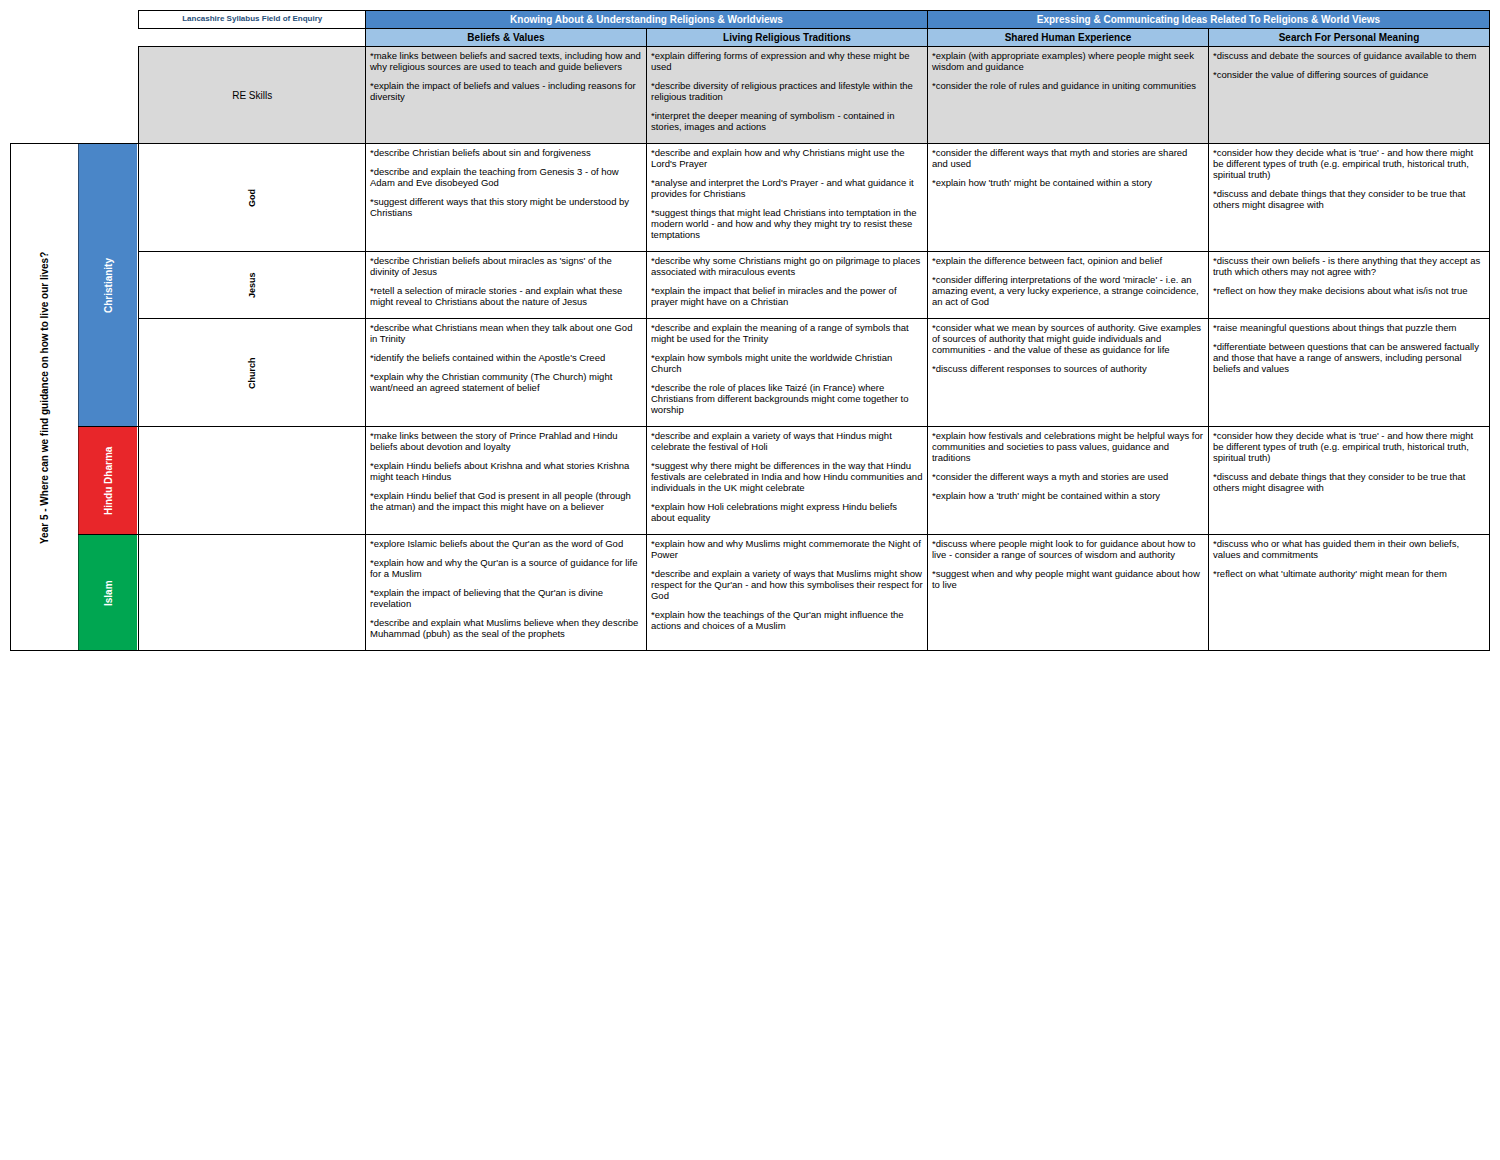| | | Lancashire Syllabus Field of Enquiry | Knowing About & Understanding Religions & Worldviews | Expressing & Communicating Ideas Related To Religions & World Views |
| --- | --- | --- | --- | --- |
| | | | Beliefs & Values | Living Religious Traditions | Shared Human Experience | Search For Personal Meaning |
| | | RE Skills | *make links between beliefs and sacred texts, including how and why religious sources are used to teach and guide believers *explain the impact of beliefs and values - including reasons for diversity | *explain differing forms of expression and why these might be used *describe diversity of religious practices and lifestyle within the religious tradition *interpret the deeper meaning of symbolism - contained in stories, images and actions | *explain (with appropriate examples) where people might seek wisdom and guidance *consider the role of rules and guidance in uniting communities | *discuss and debate the sources of guidance available to them *consider the value of differing sources of guidance |
| Year 5 - Where can we find guidance on how to live our lives? | Christianity | God | *describe Christian beliefs about sin and forgiveness *describe and explain the teaching from Genesis 3 - of how Adam and Eve disobeyed God *suggest different ways that this story might be understood by Christians | *describe and explain how and why Christians might use the Lord's Prayer *analyse and interpret the Lord's Prayer - and what guidance it provides for Christians *suggest things that might lead Christians into temptation in the modern world - and how and why they might try to resist these temptations | *consider the different ways that myth and stories are shared and used *explain how 'truth' might be contained within a story | *consider how they decide what is 'true' - and how there might be different types of truth (e.g. empirical truth, historical truth, spiritual truth) *discuss and debate things that they consider to be true that others might disagree with |
| Jesus | *describe Christian beliefs about miracles as 'signs' of the divinity of Jesus *retell a selection of miracle stories - and explain what these might reveal to Christians about the nature of Jesus | *describe why some Christians might go on pilgrimage to places associated with miraculous events *explain the impact that belief in miracles and the power of prayer might have on a Christian | *explain the difference between fact, opinion and belief *consider differing interpretations of the word 'miracle' - i.e. an amazing event, a very lucky experience, a strange coincidence, an act of God | *discuss their own beliefs - is there anything that they accept as truth which others may not agree with? *reflect on how they make decisions about what is/is not true |
| Church | *describe what Christians mean when they talk about one God in Trinity *identify the beliefs contained within the Apostle's Creed *explain why the Christian community (The Church) might want/need an agreed statement of belief | *describe and explain the meaning of a range of symbols that might be used for the Trinity *explain how symbols might unite the worldwide Christian Church *describe the role of places like Taizé (in France) where Christians from different backgrounds might come together to worship | *consider what we mean by sources of authority. Give examples of sources of authority that might guide individuals and communities - and the value of these as guidance for life *discuss different responses to sources of authority | *raise meaningful questions about things that puzzle them *differentiate between questions that can be answered factually and those that have a range of answers, including personal beliefs and values |
| Hindu Dharma | | *make links between the story of Prince Prahlad and Hindu beliefs about devotion and loyalty *explain Hindu beliefs about Krishna and what stories Krishna might teach Hindus *explain Hindu belief that God is present in all people (through the atman) and the impact this might have on a believer | *describe and explain a variety of ways that Hindus might celebrate the festival of Holi *suggest why there might be differences in the way that Hindu festivals are celebrated in India and how Hindu communities and individuals in the UK might celebrate *explain how Holi celebrations might express Hindu beliefs about equality | *explain how festivals and celebrations might be helpful ways for communities and societies to pass values, guidance and traditions *consider the different ways a myth and stories are used *explain how a 'truth' might be contained within a story | *consider how they decide what is 'true' - and how there might be different types of truth (e.g. empirical truth, historical truth, spiritual truth) *discuss and debate things that they consider to be true that others might disagree with |
| Islam | | *explore Islamic beliefs about the Qur'an as the word of God *explain how and why the Qur'an is a source of guidance for life for a Muslim *explain the impact of believing that the Qur'an is divine revelation *describe and explain what Muslims believe when they describe Muhammad (pbuh) as the seal of the prophets | *explain how and why Muslims might commemorate the Night of Power *describe and explain a variety of ways that Muslims might show respect for the Qur'an - and how this symbolises their respect for God *explain how the teachings of the Qur'an might influence the actions and choices of a Muslim | *discuss where people might look to for guidance about how to live - consider a range of sources of wisdom and authority *suggest when and why people might want guidance about how to live | *discuss who or what has guided them in their own beliefs, values and commitments *reflect on what 'ultimate authority' might mean for them |